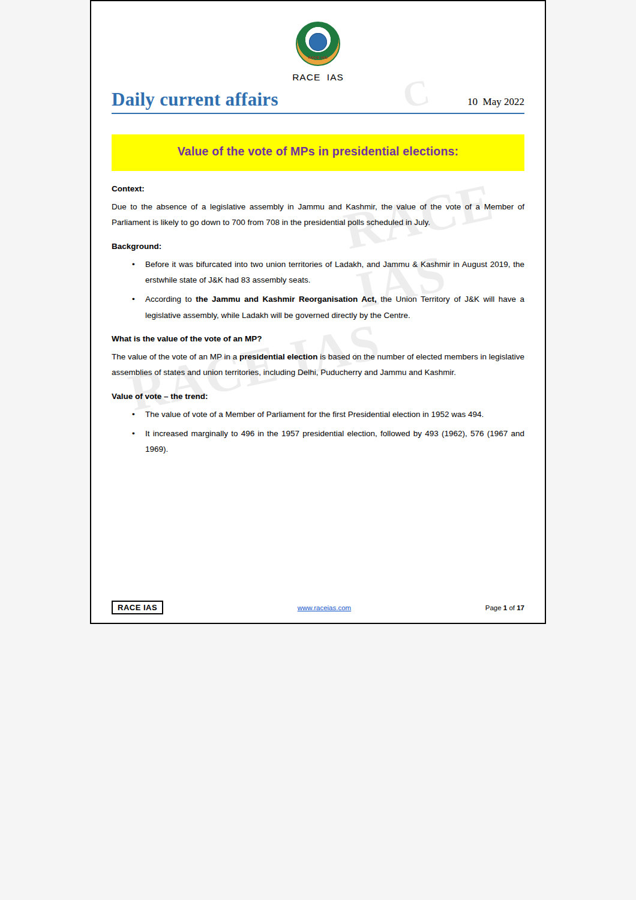RACE IAS
RACE IAS
C
RACE IAS
Daily current affairs
10 May 2022
Value of the vote of MPs in presidential elections:
Context:
Due to the absence of a legislative assembly in Jammu and Kashmir, the value of the vote of a Member of Parliament is likely to go down to 700 from 708 in the presidential polls scheduled in July.
Background:
Before it was bifurcated into two union territories of Ladakh, and Jammu & Kashmir in August 2019, the erstwhile state of J&K had 83 assembly seats.
According to the Jammu and Kashmir Reorganisation Act, the Union Territory of J&K will have a legislative assembly, while Ladakh will be governed directly by the Centre.
What is the value of the vote of an MP?
The value of the vote of an MP in a presidential election is based on the number of elected members in legislative assemblies of states and union territories, including Delhi, Puducherry and Jammu and Kashmir.
Value of vote – the trend:
The value of vote of a Member of Parliament for the first Presidential election in 1952 was 494.
It increased marginally to 496 in the 1957 presidential election, followed by 493 (1962), 576 (1967 and 1969).
RACE IAS
www.raceias.com
Page 1 of 17